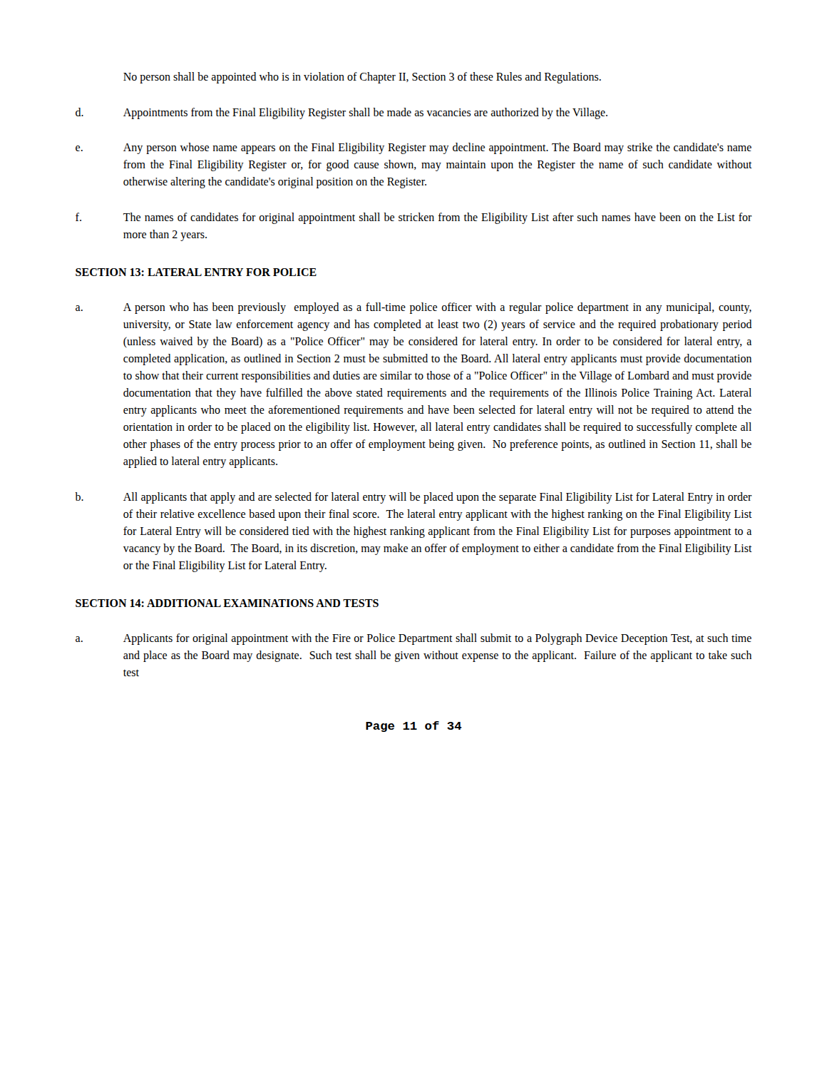No person shall be appointed who is in violation of Chapter II, Section 3 of these Rules and Regulations.
d.
Appointments from the Final Eligibility Register shall be made as vacancies are authorized by the Village.
e.
Any person whose name appears on the Final Eligibility Register may decline appointment. The Board may strike the candidate's name from the Final Eligibility Register or, for good cause shown, may maintain upon the Register the name of such candidate without otherwise altering the candidate's original position on the Register.
f.
The names of candidates for original appointment shall be stricken from the Eligibility List after such names have been on the List for more than 2 years.
SECTION 13: LATERAL ENTRY FOR POLICE
a.
A person who has been previously employed as a full-time police officer with a regular police department in any municipal, county, university, or State law enforcement agency and has completed at least two (2) years of service and the required probationary period (unless waived by the Board) as a "Police Officer" may be considered for lateral entry. In order to be considered for lateral entry, a completed application, as outlined in Section 2 must be submitted to the Board. All lateral entry applicants must provide documentation to show that their current responsibilities and duties are similar to those of a "Police Officer" in the Village of Lombard and must provide documentation that they have fulfilled the above stated requirements and the requirements of the Illinois Police Training Act. Lateral entry applicants who meet the aforementioned requirements and have been selected for lateral entry will not be required to attend the orientation in order to be placed on the eligibility list. However, all lateral entry candidates shall be required to successfully complete all other phases of the entry process prior to an offer of employment being given. No preference points, as outlined in Section 11, shall be applied to lateral entry applicants.
b.
All applicants that apply and are selected for lateral entry will be placed upon the separate Final Eligibility List for Lateral Entry in order of their relative excellence based upon their final score. The lateral entry applicant with the highest ranking on the Final Eligibility List for Lateral Entry will be considered tied with the highest ranking applicant from the Final Eligibility List for purposes appointment to a vacancy by the Board. The Board, in its discretion, may make an offer of employment to either a candidate from the Final Eligibility List or the Final Eligibility List for Lateral Entry.
SECTION 14: ADDITIONAL EXAMINATIONS AND TESTS
a.
Applicants for original appointment with the Fire or Police Department shall submit to a Polygraph Device Deception Test, at such time and place as the Board may designate. Such test shall be given without expense to the applicant. Failure of the applicant to take such test
Page 11 of 34